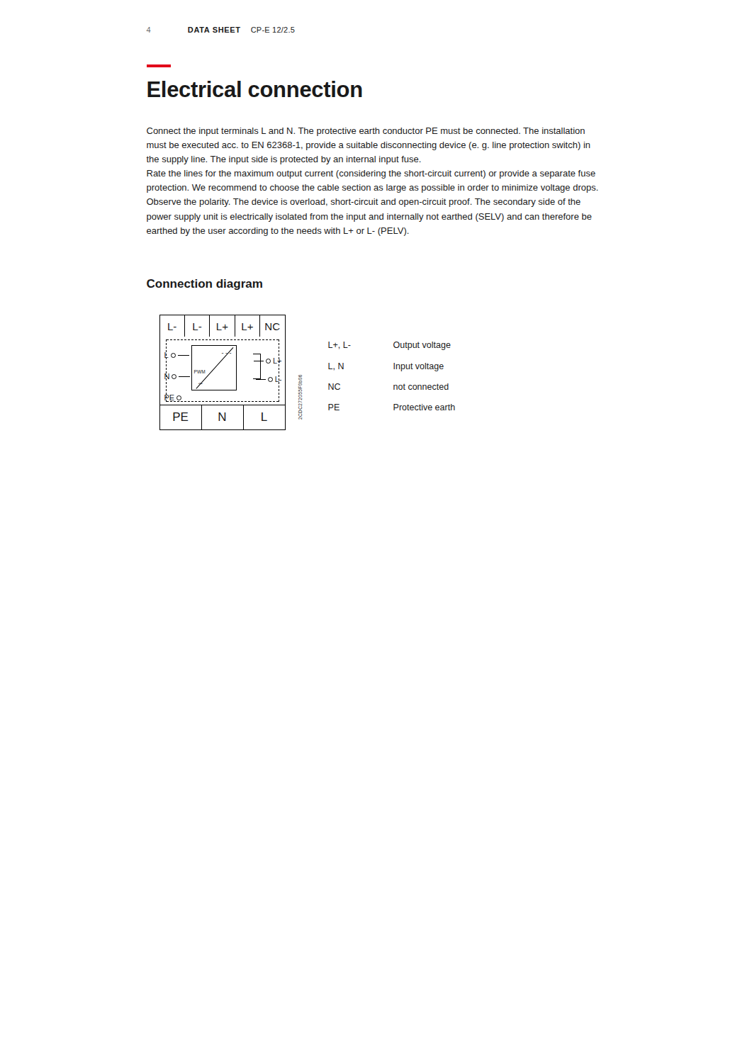4 DATA SHEET CP-E 12/2.5
Electrical connection
Connect the input terminals L and N. The protective earth conductor PE must be connected. The installation must be executed acc. to EN 62368-1, provide a suitable disconnecting device (e. g. line protection switch) in the supply line. The input side is protected by an internal input fuse.
Rate the lines for the maximum output current (considering the short-circuit current) or provide a separate fuse protection. We recommend to choose the cable section as large as possible in order to minimize voltage drops. Observe the polarity. The device is overload, short-circuit and open-circuit proof. The secondary side of the power supply unit is electrically isolated from the input and internally not earthed (SELV) and can therefore be earthed by the user according to the needs with L+ or L- (PELV).
Connection diagram
L-
L-
L+
L+
NC
- - - PWM ∼
L N PE L+ L-
PE
N
L
2CDC272055F0b06
| L+, L- | Output voltage |
| L, N | Input voltage |
| NC | not connected |
| PE | Protective earth |